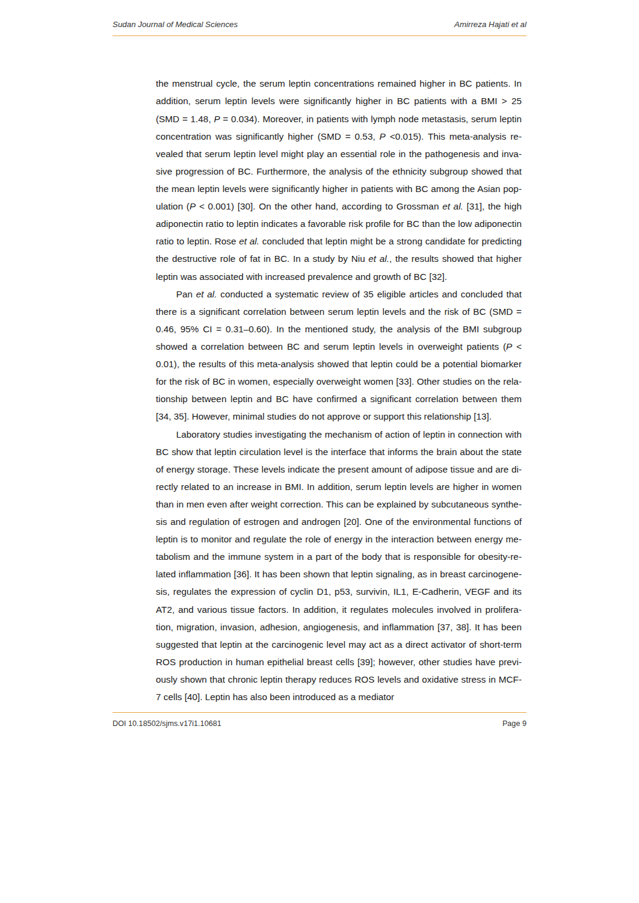Sudan Journal of Medical Sciences Amirreza Hajati et al
the menstrual cycle, the serum leptin concentrations remained higher in BC patients. In addition, serum leptin levels were significantly higher in BC patients with a BMI > 25 (SMD = 1.48, P = 0.034). Moreover, in patients with lymph node metastasis, serum leptin concentration was significantly higher (SMD = 0.53, P <0.015). This meta-analysis revealed that serum leptin level might play an essential role in the pathogenesis and invasive progression of BC. Furthermore, the analysis of the ethnicity subgroup showed that the mean leptin levels were significantly higher in patients with BC among the Asian population (P < 0.001) [30]. On the other hand, according to Grossman et al. [31], the high adiponectin ratio to leptin indicates a favorable risk profile for BC than the low adiponectin ratio to leptin. Rose et al. concluded that leptin might be a strong candidate for predicting the destructive role of fat in BC. In a study by Niu et al., the results showed that higher leptin was associated with increased prevalence and growth of BC [32].
Pan et al. conducted a systematic review of 35 eligible articles and concluded that there is a significant correlation between serum leptin levels and the risk of BC (SMD = 0.46, 95% CI = 0.31–0.60). In the mentioned study, the analysis of the BMI subgroup showed a correlation between BC and serum leptin levels in overweight patients (P < 0.01), the results of this meta-analysis showed that leptin could be a potential biomarker for the risk of BC in women, especially overweight women [33]. Other studies on the relationship between leptin and BC have confirmed a significant correlation between them [34, 35]. However, minimal studies do not approve or support this relationship [13].
Laboratory studies investigating the mechanism of action of leptin in connection with BC show that leptin circulation level is the interface that informs the brain about the state of energy storage. These levels indicate the present amount of adipose tissue and are directly related to an increase in BMI. In addition, serum leptin levels are higher in women than in men even after weight correction. This can be explained by subcutaneous synthesis and regulation of estrogen and androgen [20]. One of the environmental functions of leptin is to monitor and regulate the role of energy in the interaction between energy metabolism and the immune system in a part of the body that is responsible for obesity-related inflammation [36]. It has been shown that leptin signaling, as in breast carcinogenesis, regulates the expression of cyclin D1, p53, survivin, IL1, E-Cadherin, VEGF and its AT2, and various tissue factors. In addition, it regulates molecules involved in proliferation, migration, invasion, adhesion, angiogenesis, and inflammation [37, 38]. It has been suggested that leptin at the carcinogenic level may act as a direct activator of short-term ROS production in human epithelial breast cells [39]; however, other studies have previously shown that chronic leptin therapy reduces ROS levels and oxidative stress in MCF-7 cells [40]. Leptin has also been introduced as a mediator
DOI 10.18502/sjms.v17i1.10681 Page 9